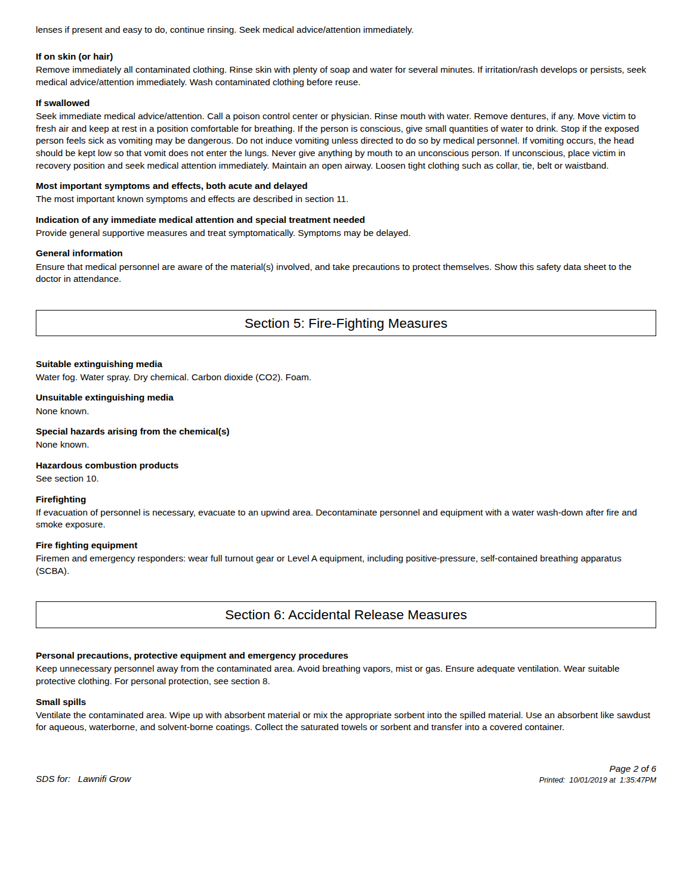lenses if present and easy to do, continue rinsing. Seek medical advice/attention immediately.
If on skin (or hair)
Remove immediately all contaminated clothing. Rinse skin with plenty of soap and water for several minutes. If irritation/rash develops or persists, seek medical advice/attention immediately. Wash contaminated clothing before reuse.
If swallowed
Seek immediate medical advice/attention. Call a poison control center or physician. Rinse mouth with water. Remove dentures, if any. Move victim to fresh air and keep at rest in a position comfortable for breathing. If the person is conscious, give small quantities of water to drink. Stop if the exposed person feels sick as vomiting may be dangerous. Do not induce vomiting unless directed to do so by medical personnel. If vomiting occurs, the head should be kept low so that vomit does not enter the lungs. Never give anything by mouth to an unconscious person. If unconscious, place victim in recovery position and seek medical attention immediately. Maintain an open airway. Loosen tight clothing such as collar, tie, belt or waistband.
Most important symptoms and effects, both acute and delayed
The most important known symptoms and effects are described in section 11.
Indication of any immediate medical attention and special treatment needed
Provide general supportive measures and treat symptomatically. Symptoms may be delayed.
General information
Ensure that medical personnel are aware of the material(s) involved, and take precautions to protect themselves. Show this safety data sheet to the doctor in attendance.
Section 5: Fire-Fighting Measures
Suitable extinguishing media
Water fog. Water spray. Dry chemical. Carbon dioxide (CO2). Foam.
Unsuitable extinguishing media
None known.
Special hazards arising from the chemical(s)
None known.
Hazardous combustion products
See section 10.
Firefighting
If evacuation of personnel is necessary, evacuate to an upwind area. Decontaminate personnel and equipment with a water wash-down after fire and smoke exposure.
Fire fighting equipment
Firemen and emergency responders: wear full turnout gear or Level A equipment, including positive-pressure, self-contained breathing apparatus (SCBA).
Section 6: Accidental Release Measures
Personal precautions, protective equipment and emergency procedures
Keep unnecessary personnel away from the contaminated area. Avoid breathing vapors, mist or gas. Ensure adequate ventilation. Wear suitable protective clothing. For personal protection, see section 8.
Small spills
Ventilate the contaminated area. Wipe up with absorbent material or mix the appropriate sorbent into the spilled material. Use an absorbent like sawdust for aqueous, waterborne, and solvent-borne coatings. Collect the saturated towels or sorbent and transfer into a covered container.
SDS for: Lawnifi Grow
Page 2 of 6
Printed: 10/01/2019 at 1:35:47PM